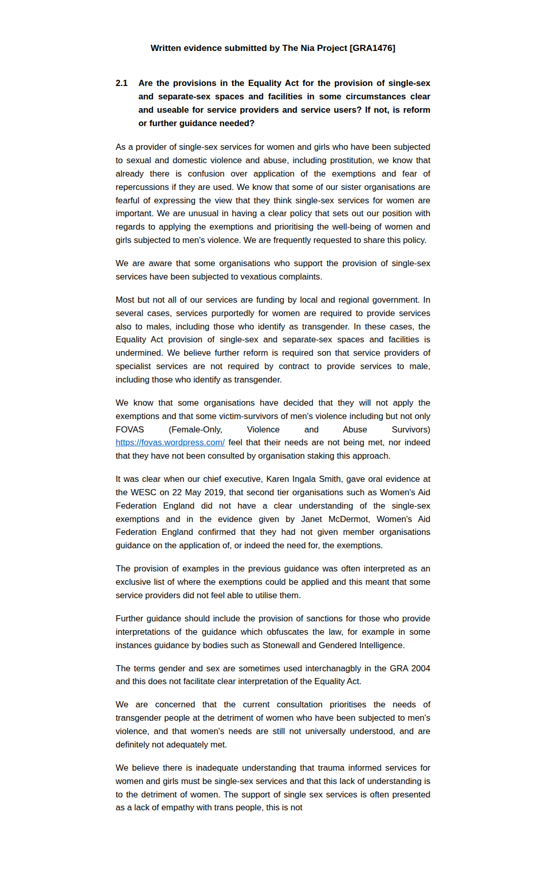Written evidence submitted by The Nia Project [GRA1476]
2.1 Are the provisions in the Equality Act for the provision of single-sex and separate-sex spaces and facilities in some circumstances clear and useable for service providers and service users? If not, is reform or further guidance needed?
As a provider of single-sex services for women and girls who have been subjected to sexual and domestic violence and abuse, including prostitution, we know that already there is confusion over application of the exemptions and fear of repercussions if they are used. We know that some of our sister organisations are fearful of expressing the view that they think single-sex services for women are important. We are unusual in having a clear policy that sets out our position with regards to applying the exemptions and prioritising the well-being of women and girls subjected to men's violence. We are frequently requested to share this policy.
We are aware that some organisations who support the provision of single-sex services have been subjected to vexatious complaints.
Most but not all of our services are funding by local and regional government. In several cases, services purportedly for women are required to provide services also to males, including those who identify as transgender. In these cases, the Equality Act provision of single-sex and separate-sex spaces and facilities is undermined. We believe further reform is required son that service providers of specialist services are not required by contract to provide services to male, including those who identify as transgender.
We know that some organisations have decided that they will not apply the exemptions and that some victim-survivors of men's violence including but not only FOVAS (Female-Only, Violence and Abuse Survivors) https://fovas.wordpress.com/ feel that their needs are not being met, nor indeed that they have not been consulted by organisation staking this approach.
It was clear when our chief executive, Karen Ingala Smith, gave oral evidence at the WESC on 22 May 2019, that second tier organisations such as Women's Aid Federation England did not have a clear understanding of the single-sex exemptions and in the evidence given by Janet McDermot, Women's Aid Federation England confirmed that they had not given member organisations guidance on the application of, or indeed the need for, the exemptions.
The provision of examples in the previous guidance was often interpreted as an exclusive list of where the exemptions could be applied and this meant that some service providers did not feel able to utilise them.
Further guidance should include the provision of sanctions for those who provide interpretations of the guidance which obfuscates the law, for example in some instances guidance by bodies such as Stonewall and Gendered Intelligence.
The terms gender and sex are sometimes used interchanagbly in the GRA 2004 and this does not facilitate clear interpretation of the Equality Act.
We are concerned that the current consultation prioritises the needs of transgender people at the detriment of women who have been subjected to men's violence, and that women's needs are still not universally understood, and are definitely not adequately met.
We believe there is inadequate understanding that trauma informed services for women and girls must be single-sex services and that this lack of understanding is to the detriment of women. The support of single sex services is often presented as a lack of empathy with trans people, this is not